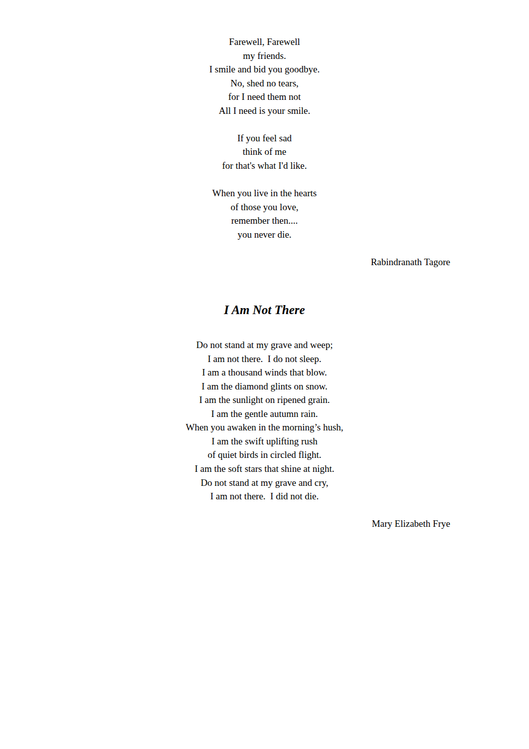Farewell, Farewell
my friends.
I smile and bid you goodbye.
No, shed no tears,
for I need them not
All I need is your smile.
If you feel sad
think of me
for that's what I'd like.
When you live in the hearts
of those you love,
remember then....
you never die.
Rabindranath Tagore
I Am Not There
Do not stand at my grave and weep;
I am not there. I do not sleep.
I am a thousand winds that blow.
I am the diamond glints on snow.
I am the sunlight on ripened grain.
I am the gentle autumn rain.
When you awaken in the morning’s hush,
I am the swift uplifting rush
of quiet birds in circled flight.
I am the soft stars that shine at night.
Do not stand at my grave and cry,
I am not there. I did not die.
Mary Elizabeth Frye